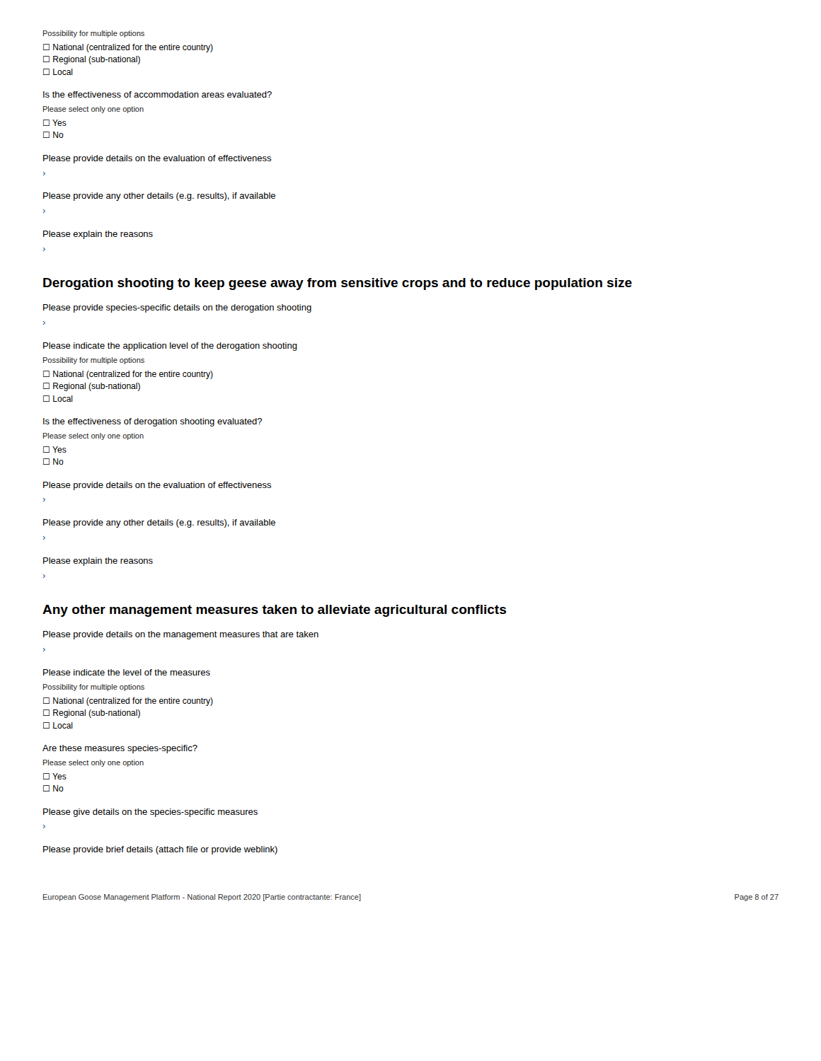Possibility for multiple options
☐ National (centralized for the entire country)
☐ Regional (sub-national)
☐ Local
Is the effectiveness of accommodation areas evaluated?
Please select only one option
☐ Yes
☐ No
Please provide details on the evaluation of effectiveness
›
Please provide any other details (e.g. results), if available
›
Please explain the reasons
›
Derogation shooting to keep geese away from sensitive crops and to reduce population size
Please provide species-specific details on the derogation shooting
›
Please indicate the application level of the derogation shooting
Possibility for multiple options
☐ National (centralized for the entire country)
☐ Regional (sub-national)
☐ Local
Is the effectiveness of derogation shooting evaluated?
Please select only one option
☐ Yes
☐ No
Please provide details on the evaluation of effectiveness
›
Please provide any other details (e.g. results), if available
›
Please explain the reasons
›
Any other management measures taken to alleviate agricultural conflicts
Please provide details on the management measures that are taken
›
Please indicate the level of the measures
Possibility for multiple options
☐ National (centralized for the entire country)
☐ Regional (sub-national)
☐ Local
Are these measures species-specific?
Please select only one option
☐ Yes
☐ No
Please give details on the species-specific measures
›
Please provide brief details (attach file or provide weblink)
European Goose Management Platform - National Report 2020 [Partie contractante: France] Page 8 of 27